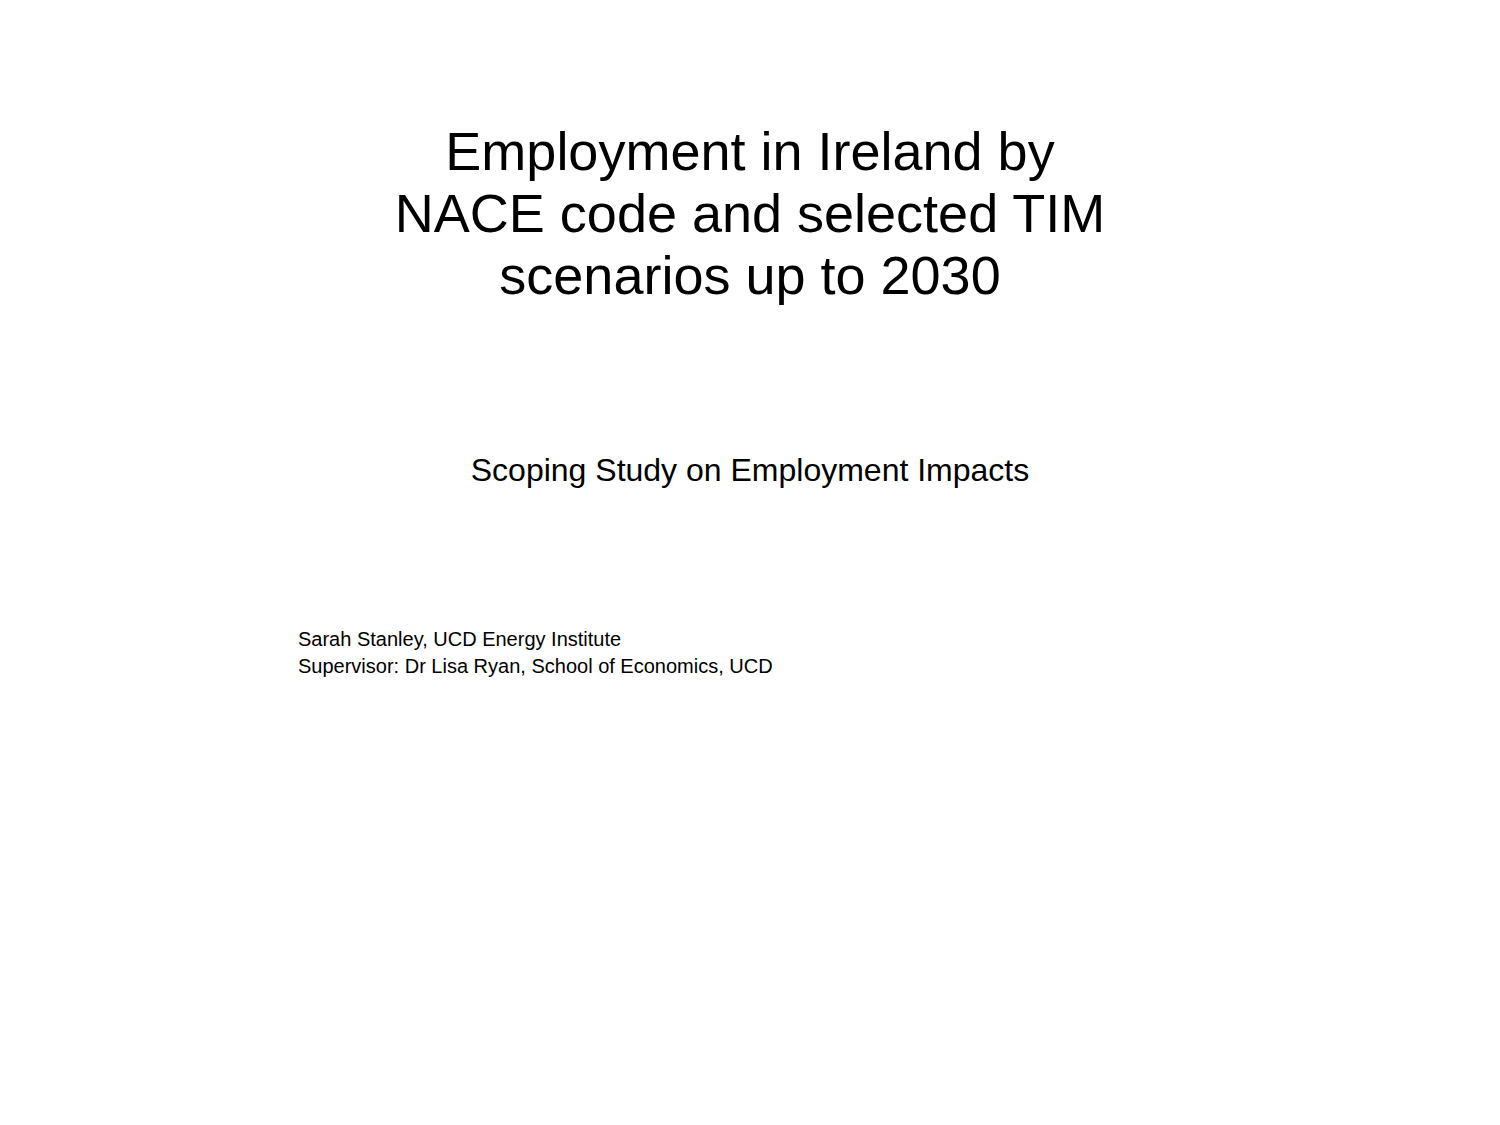Employment in Ireland by NACE code and selected TIM scenarios up to 2030
Scoping Study on Employment Impacts
Sarah Stanley, UCD Energy Institute
Supervisor: Dr Lisa Ryan, School of Economics, UCD